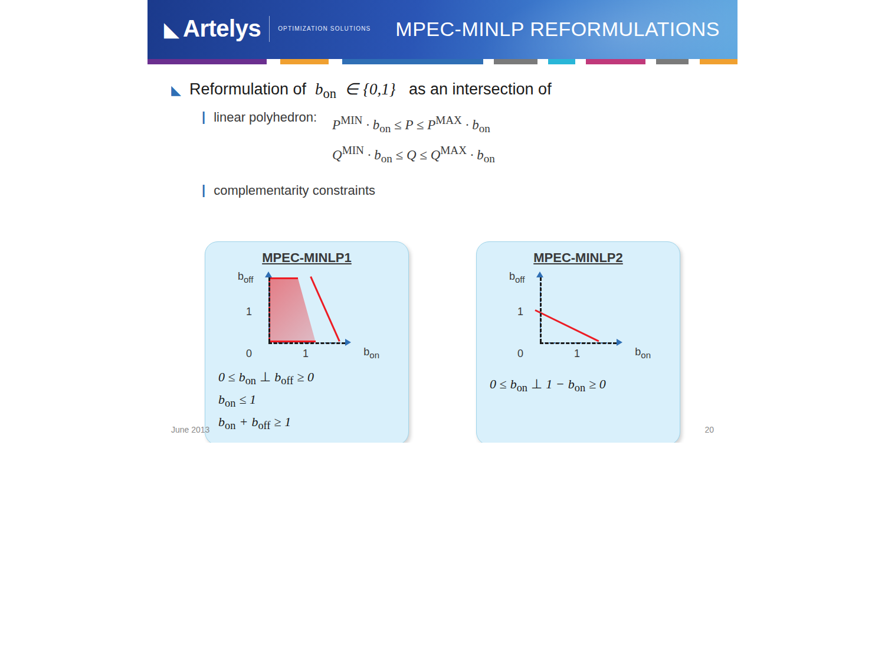◢ Artelys Optimization Solutions
MPEC-MINLP Reformulations
◢ Reformulation of bon ∈ {0,1} as an intersection of
| linear polyhedron:
PMIN · bon ≤ P ≤ PMAX · bon
QMIN · bon ≤ Q ≤ QMAX · bon
| complementarity constraints
MPEC-MINLP1
boff bon 1 0 1
0 ≤ bon ⊥ boff ≥ 0
bon ≤ 1
bon + boff ≥ 1
MPEC-MINLP2
boff bon 1 0 1
0 ≤ bon ⊥ 1 − bon ≥ 0
June 2013 20